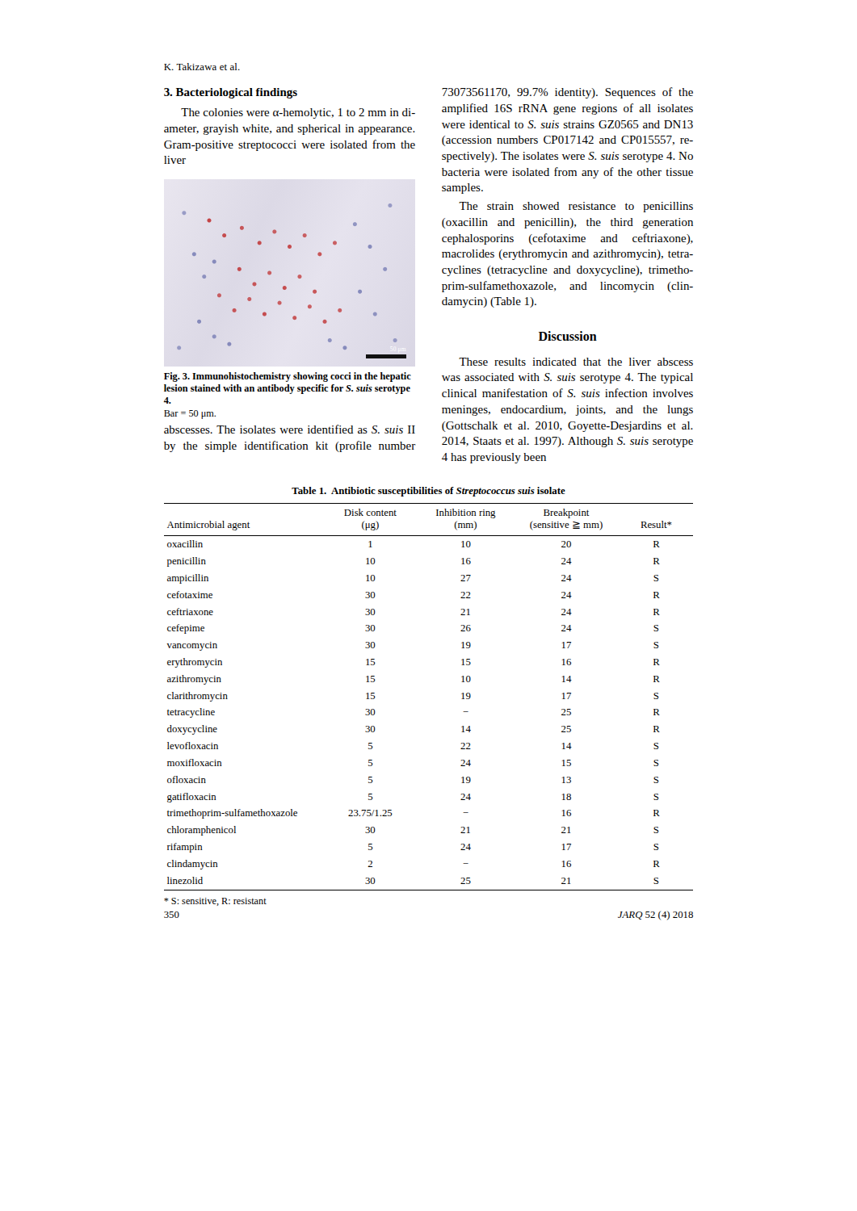K. Takizawa et al.
3. Bacteriological findings
The colonies were α-hemolytic, 1 to 2 mm in diameter, grayish white, and spherical in appearance. Gram-positive streptococci were isolated from the liver
50 μm
Fig. 3. Immunohistochemistry showing cocci in the hepatic lesion stained with an antibody specific for S. suis serotype 4. Bar = 50 μm.
abscesses. The isolates were identified as S. suis II by the simple identification kit (profile number 73073561170, 99.7% identity). Sequences of the amplified 16S rRNA gene regions of all isolates were identical to S. suis strains GZ0565 and DN13 (accession numbers CP017142 and CP015557, respectively). The isolates were S. suis serotype 4. No bacteria were isolated from any of the other tissue samples.
The strain showed resistance to penicillins (oxacillin and penicillin), the third generation cephalosporins (cefotaxime and ceftriaxone), macrolides (erythromycin and azithromycin), tetracyclines (tetracycline and doxycycline), trimethoprim-sulfamethoxazole, and lincomycin (clindamycin) (Table 1).
Discussion
These results indicated that the liver abscess was associated with S. suis serotype 4. The typical clinical manifestation of S. suis infection involves meninges, endocardium, joints, and the lungs (Gottschalk et al. 2010, Goyette-Desjardins et al. 2014, Staats et al. 1997). Although S. suis serotype 4 has previously been
Table 1. Antibiotic susceptibilities of Streptococcus suis isolate
| Antimicrobial agent | Disk content (μg) | Inhibition ring (mm) | Breakpoint (sensitive ≧ mm) | Result* |
| --- | --- | --- | --- | --- |
| oxacillin | 1 | 10 | 20 | R |
| penicillin | 10 | 16 | 24 | R |
| ampicillin | 10 | 27 | 24 | S |
| cefotaxime | 30 | 22 | 24 | R |
| ceftriaxone | 30 | 21 | 24 | R |
| cefepime | 30 | 26 | 24 | S |
| vancomycin | 30 | 19 | 17 | S |
| erythromycin | 15 | 15 | 16 | R |
| azithromycin | 15 | 10 | 14 | R |
| clarithromycin | 15 | 19 | 17 | S |
| tetracycline | 30 | − | 25 | R |
| doxycycline | 30 | 14 | 25 | R |
| levofloxacin | 5 | 22 | 14 | S |
| moxifloxacin | 5 | 24 | 15 | S |
| ofloxacin | 5 | 19 | 13 | S |
| gatifloxacin | 5 | 24 | 18 | S |
| trimethoprim-sulfamethoxazole | 23.75/1.25 | − | 16 | R |
| chloramphenicol | 30 | 21 | 21 | S |
| rifampin | 5 | 24 | 17 | S |
| clindamycin | 2 | − | 16 | R |
| linezolid | 30 | 25 | 21 | S |
* S: sensitive, R: resistant
350
JARQ 52 (4) 2018